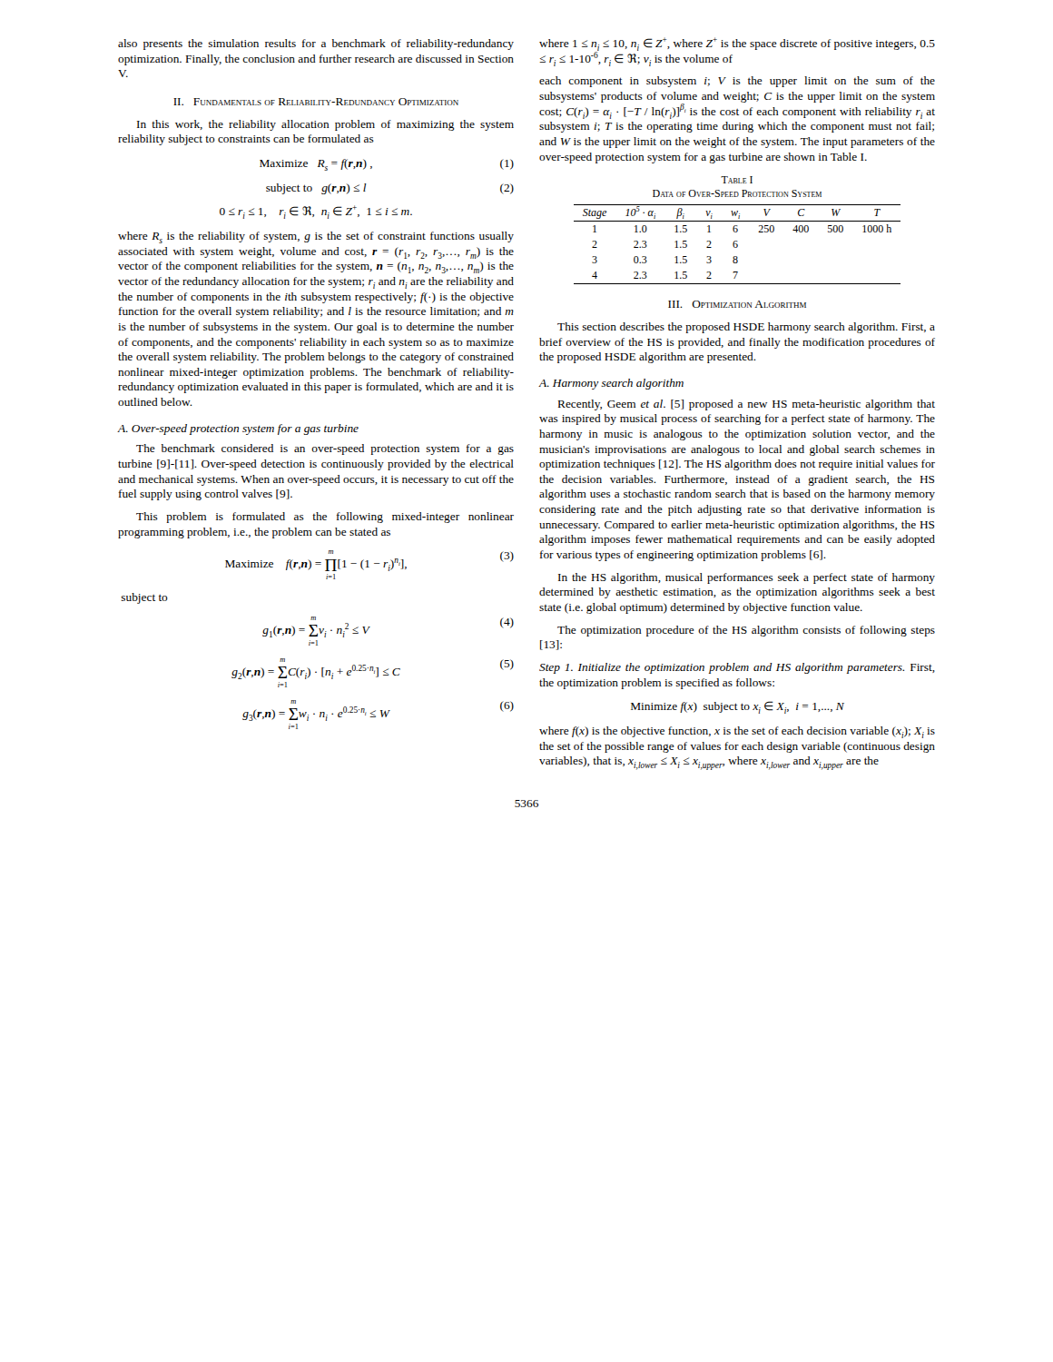also presents the simulation results for a benchmark of reliability-redundancy optimization. Finally, the conclusion and further research are discussed in Section V.
II. Fundamentals of Reliability-Redundancy Optimization
In this work, the reliability allocation problem of maximizing the system reliability subject to constraints can be formulated as
Maximize Rs = f(r,n) , (1)
subject to g(r,n) ≤ l (2)
0 ≤ ri ≤ 1, ri ∈ ℜ, ni ∈ Z+, 1 ≤ i ≤ m.
where Rs is the reliability of system, g is the set of constraint functions usually associated with system weight, volume and cost, r = (r1, r2, r3,…, rm) is the vector of the component reliabilities for the system, n = (n1, n2, n3,…, nm) is the vector of the redundancy allocation for the system; ri and ni are the reliability and the number of components in the ith subsystem respectively; f(·) is the objective function for the overall system reliability; and l is the resource limitation; and m is the number of subsystems in the system. Our goal is to determine the number of components, and the components' reliability in each system so as to maximize the overall system reliability. The problem belongs to the category of constrained nonlinear mixed-integer optimization problems. The benchmark of reliability-redundancy optimization evaluated in this paper is formulated, which are and it is outlined below.
A. Over-speed protection system for a gas turbine
The benchmark considered is an over-speed protection system for a gas turbine [9]-[11]. Over-speed detection is continuously provided by the electrical and mechanical systems. When an over-speed occurs, it is necessary to cut off the fuel supply using control valves [9].
This problem is formulated as the following mixed-integer nonlinear programming problem, i.e., the problem can be stated as
Maximize f(r,n) = mΠi=1[1 − (1 − ri)ni], (3)
subject to
g1(r,n) = mΣi=1 vi · ni2 ≤ V (4)
g2(r,n) = mΣi=1 C(ri) · [ni + e0.25·ni] ≤ C (5)
g3(r,n) = mΣi=1 wi · ni · e0.25·ni ≤ W (6)
where 1 ≤ ni ≤ 10, ni ∈ Z+, where Z+ is the space discrete of positive integers, 0.5 ≤ ri ≤ 1-10-6, ri ∈ ℜ; vi is the volume of
each component in subsystem i; V is the upper limit on the sum of the subsystems' products of volume and weight; C is the upper limit on the system cost; C(ri) = αi · [−T / ln(ri)]βi is the cost of each component with reliability ri at subsystem i; T is the operating time during which the component must not fail; and W is the upper limit on the weight of the system. The input parameters of the over-speed protection system for a gas turbine are shown in Table I.
Table I
Data of Over-Speed Protection System
| Stage | 10 5 · α i | β i | v i | w i | V | C | W | T |
| --- | --- | --- | --- | --- | --- | --- | --- | --- |
| 1 | 1.0 | 1.5 | 1 | 6 | 250 | 400 | 500 | 1000 h |
| 2 | 2.3 | 1.5 | 2 | 6 | | | | |
| 3 | 0.3 | 1.5 | 3 | 8 | | | | |
| 4 | 2.3 | 1.5 | 2 | 7 | | | | |
III. Optimization Algorithm
This section describes the proposed HSDE harmony search algorithm. First, a brief overview of the HS is provided, and finally the modification procedures of the proposed HSDE algorithm are presented.
A. Harmony search algorithm
Recently, Geem et al. [5] proposed a new HS meta-heuristic algorithm that was inspired by musical process of searching for a perfect state of harmony. The harmony in music is analogous to the optimization solution vector, and the musician's improvisations are analogous to local and global search schemes in optimization techniques [12]. The HS algorithm does not require initial values for the decision variables. Furthermore, instead of a gradient search, the HS algorithm uses a stochastic random search that is based on the harmony memory considering rate and the pitch adjusting rate so that derivative information is unnecessary. Compared to earlier meta-heuristic optimization algorithms, the HS algorithm imposes fewer mathematical requirements and can be easily adopted for various types of engineering optimization problems [6].
In the HS algorithm, musical performances seek a perfect state of harmony determined by aesthetic estimation, as the optimization algorithms seek a best state (i.e. global optimum) determined by objective function value.
The optimization procedure of the HS algorithm consists of following steps [13]:
Step 1. Initialize the optimization problem and HS algorithm parameters. First, the optimization problem is specified as follows:
Minimize f(x) subject to xi ∈ Xi, i = 1,..., N
where f(x) is the objective function, x is the set of each decision variable (xi); Xi is the set of the possible range of values for each design variable (continuous design variables), that is, xi,lower ≤ Xi ≤ xi,upper, where xi,lower and xi,upper are the
5366